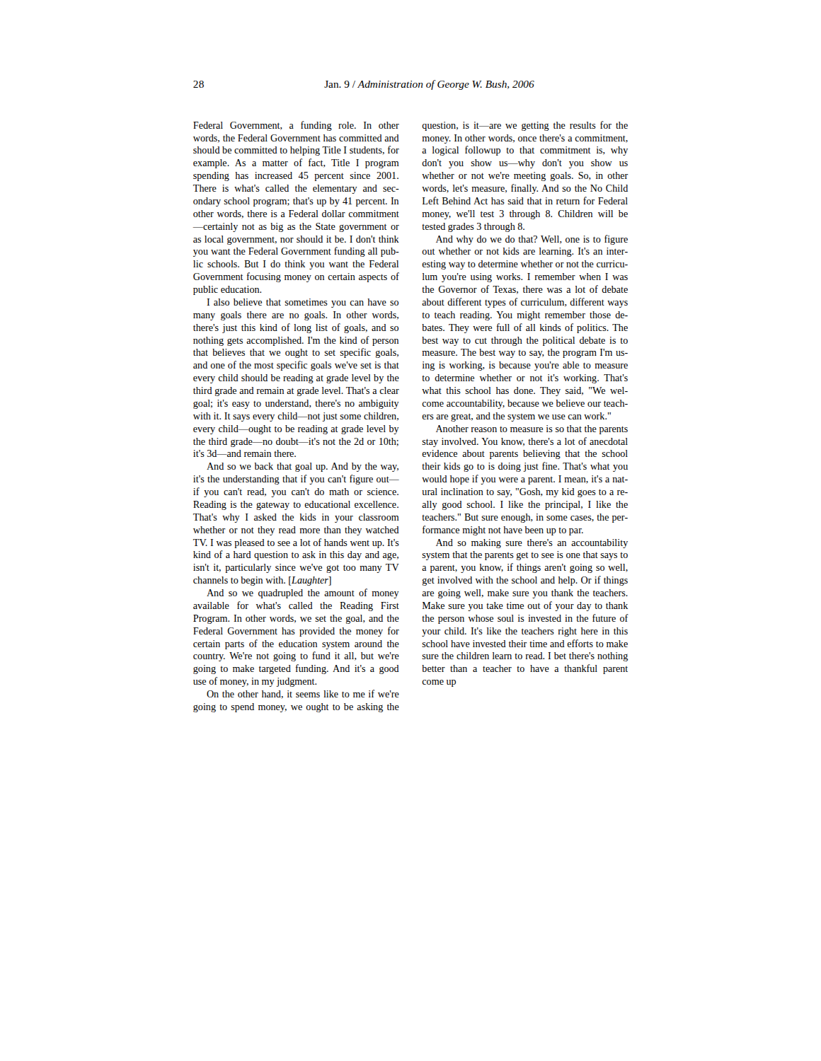28
Jan. 9 / Administration of George W. Bush, 2006
Federal Government, a funding role. In other words, the Federal Government has committed and should be committed to helping Title I students, for example. As a matter of fact, Title I program spending has increased 45 percent since 2001. There is what's called the elementary and secondary school program; that's up by 41 percent. In other words, there is a Federal dollar commitment—certainly not as big as the State government or as local government, nor should it be. I don't think you want the Federal Government funding all public schools. But I do think you want the Federal Government focusing money on certain aspects of public education.
I also believe that sometimes you can have so many goals there are no goals. In other words, there's just this kind of long list of goals, and so nothing gets accomplished. I'm the kind of person that believes that we ought to set specific goals, and one of the most specific goals we've set is that every child should be reading at grade level by the third grade and remain at grade level. That's a clear goal; it's easy to understand, there's no ambiguity with it. It says every child—not just some children, every child—ought to be reading at grade level by the third grade—no doubt—it's not the 2d or 10th; it's 3d—and remain there.
And so we back that goal up. And by the way, it's the understanding that if you can't figure out—if you can't read, you can't do math or science. Reading is the gateway to educational excellence. That's why I asked the kids in your classroom whether or not they read more than they watched TV. I was pleased to see a lot of hands went up. It's kind of a hard question to ask in this day and age, isn't it, particularly since we've got too many TV channels to begin with. [Laughter]
And so we quadrupled the amount of money available for what's called the Reading First Program. In other words, we set the goal, and the Federal Government has provided the money for certain parts of the education system around the country. We're not going to fund it all, but we're going to make targeted funding. And it's a good use of money, in my judgment.
On the other hand, it seems like to me if we're going to spend money, we ought to be asking the question, is it—are we getting the results for the money. In other words, once there's a commitment, a logical followup to that commitment is, why don't you show us—why don't you show us whether or not we're meeting goals. So, in other words, let's measure, finally. And so the No Child Left Behind Act has said that in return for Federal money, we'll test 3 through 8. Children will be tested grades 3 through 8.
And why do we do that? Well, one is to figure out whether or not kids are learning. It's an interesting way to determine whether or not the curriculum you're using works. I remember when I was the Governor of Texas, there was a lot of debate about different types of curriculum, different ways to teach reading. You might remember those debates. They were full of all kinds of politics. The best way to cut through the political debate is to measure. The best way to say, the program I'm using is working, is because you're able to measure to determine whether or not it's working. That's what this school has done. They said, "We welcome accountability, because we believe our teachers are great, and the system we use can work."
Another reason to measure is so that the parents stay involved. You know, there's a lot of anecdotal evidence about parents believing that the school their kids go to is doing just fine. That's what you would hope if you were a parent. I mean, it's a natural inclination to say, "Gosh, my kid goes to a really good school. I like the principal, I like the teachers." But sure enough, in some cases, the performance might not have been up to par.
And so making sure there's an accountability system that the parents get to see is one that says to a parent, you know, if things aren't going so well, get involved with the school and help. Or if things are going well, make sure you thank the teachers. Make sure you take time out of your day to thank the person whose soul is invested in the future of your child. It's like the teachers right here in this school have invested their time and efforts to make sure the children learn to read. I bet there's nothing better than a teacher to have a thankful parent come up